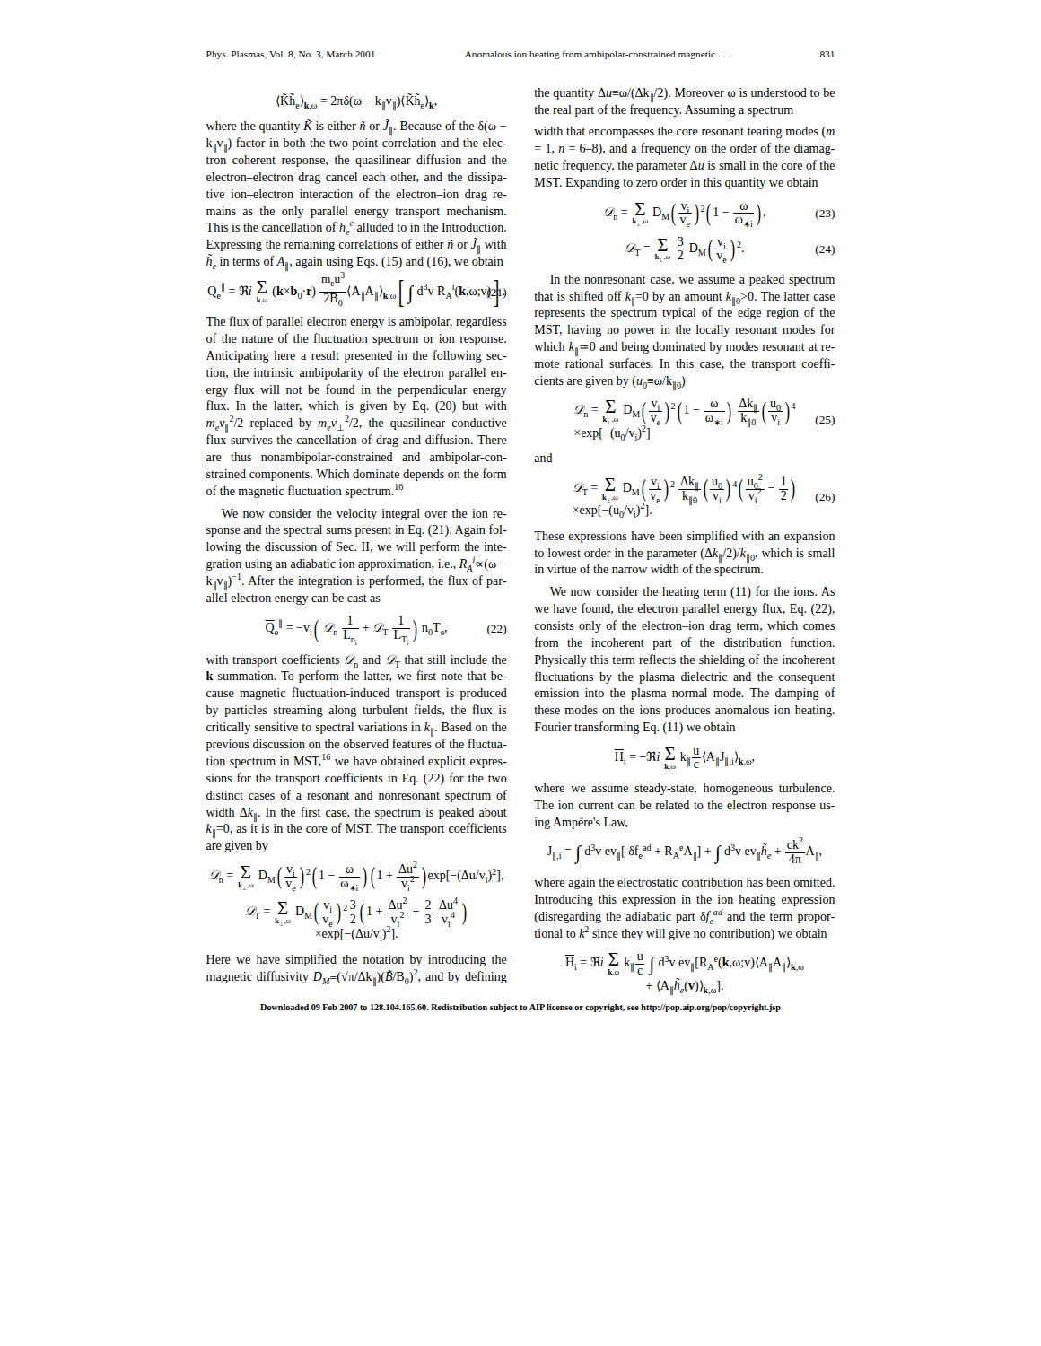Phys. Plasmas, Vol. 8, No. 3, March 2001 Anomalous ion heating from ambipolar-constrained magnetic . . . 831
⟨K̃h̃e⟩k,ω = 2πδ(ω − k∥v∥)⟨K̃h̃e⟩k,
where the quantity K̃ is either ñ or J̃∥. Because of the δ(ω − k∥v∥) factor in both the two-point correlation and the electron coherent response, the quasilinear diffusion and the electron–electron drag cancel each other, and the dissipative ion–electron interaction of the electron–ion drag remains as the only parallel energy transport mechanism. This is the cancellation of hec alluded to in the Introduction. Expressing the remaining correlations of either ñ or J̃∥ with h̃e in terms of A∥, again using Eqs. (15) and (16), we obtain
Qe∥ = ℜi Σk,ω (k×b0·r) meu32B0⟨A∥A∥⟩k,ω[∫ d3v RAi(k,ω;v)]. (21)
The flux of parallel electron energy is ambipolar, regardless of the nature of the fluctuation spectrum or ion response. Anticipating here a result presented in the following section, the intrinsic ambipolarity of the electron parallel energy flux will not be found in the perpendicular energy flux. In the latter, which is given by Eq. (20) but with mev∥2/2 replaced by mev⊥2/2, the quasilinear conductive flux survives the cancellation of drag and diffusion. There are thus nonambipolar-constrained and ambipolar-constrained components. Which dominate depends on the form of the magnetic fluctuation spectrum.16
We now consider the velocity integral over the ion response and the spectral sums present in Eq. (21). Again following the discussion of Sec. II, we will perform the integration using an adiabatic ion approximation, i.e., RAi∝(ω − k∥v∥)−1. After the integration is performed, the flux of parallel electron energy can be cast as
Qe∥ = −vi( 𝒟n 1 Lni + 𝒟T 1 LTi) n0Te, (22)
with transport coefficients 𝒟n and 𝒟T that still include the k summation. To perform the latter, we first note that because magnetic fluctuation-induced transport is produced by particles streaming along turbulent fields, the flux is critically sensitive to spectral variations in k∥. Based on the previous discussion on the observed features of the fluctuation spectrum in MST,16 we have obtained explicit expressions for the transport coefficients in Eq. (22) for the two distinct cases of a resonant and nonresonant spectrum of width Δk∥. In the first case, the spectrum is peaked about k∥=0, as it is in the core of MST. The transport coefficients are given by
𝒟n = Σk⊥,ω DM(vi ve)2(1 − ωω∗i)(1 + Δu2 vi2) exp[−(Δu/vi)2],
𝒟T = Σk⊥,ω DM(vi ve)232(1 + Δu2 vi2 + 23 Δu4 vi4)
×exp[−(Δu/vi)2].
Here we have simplified the notation by introducing the magnetic diffusivity DM≡(√π/Δk∥)(B̃/B0)2, and by defining the quantity Δu≡ω/(Δk∥/2). Moreover ω is understood to be the real part of the frequency. Assuming a spectrum
width that encompasses the core resonant tearing modes (m = 1, n = 6–8), and a frequency on the order of the diamagnetic frequency, the parameter Δu is small in the core of the MST. Expanding to zero order in this quantity we obtain
𝒟n = Σk⊥,ω DM(vi ve)2(1 − ωω∗i), (23)
𝒟T = Σk⊥,ω 32 DM(vi ve)2. (24)
In the nonresonant case, we assume a peaked spectrum that is shifted off k∥=0 by an amount k∥0>0. The latter case represents the spectrum typical of the edge region of the MST, having no power in the locally resonant modes for which k∥≃0 and being dominated by modes resonant at remote rational surfaces. In this case, the transport coefficients are given by (u0≡ω/k∥0)
𝒟n = Σk⊥,ω DM(vi ve)2(1 − ωω∗i) Δk∥k∥0(u0 vi)4
×exp[−(u0/vi)2] (25)
and
𝒟T = Σk⊥,ω DM(vi ve)2 Δk∥k∥0(u0 vi)4(u02 vi2 − 12)
×exp[−(u0/vi)2]. (26)
These expressions have been simplified with an expansion to lowest order in the parameter (Δk∥/2)/k∥0, which is small in virtue of the narrow width of the spectrum.
We now consider the heating term (11) for the ions. As we have found, the electron parallel energy flux, Eq. (22), consists only of the electron–ion drag term, which comes from the incoherent part of the distribution function. Physically this term reflects the shielding of the incoherent fluctuations by the plasma dielectric and the consequent emission into the plasma normal mode. The damping of these modes on the ions produces anomalous ion heating. Fourier transforming Eq. (11) we obtain
Hi = −ℜi Σk,ω k∥uc⟨A∥J∥,i⟩k,ω,
where we assume steady-state, homogeneous turbulence. The ion current can be related to the electron response using Ampére's Law,
J∥,i = ∫ d3v ev∥[ δfead + RAeA∥] + ∫ d3v ev∥h̃e + ck24π A∥,
where again the electrostatic contribution has been omitted. Introducing this expression in the ion heating expression (disregarding the adiabatic part δfead and the term proportional to k2 since they will give no contribution) we obtain
Hi = ℜi Σk,ω k∥uc ∫ d3v ev∥[RAe(k,ω;v)⟨A∥A∥⟩k,ω
+ ⟨A∥h̃e(v)⟩k,ω].
Downloaded 09 Feb 2007 to 128.104.165.60. Redistribution subject to AIP license or copyright, see http://pop.aip.org/pop/copyright.jsp